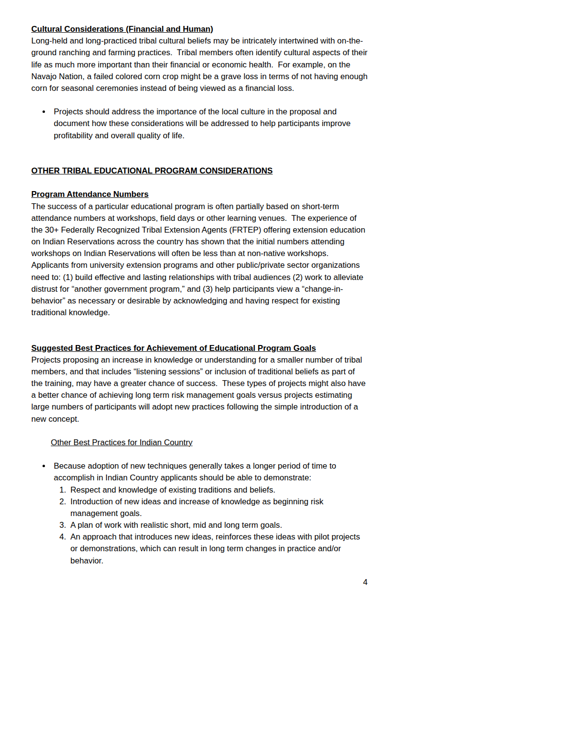Cultural Considerations (Financial and Human)
Long-held and long-practiced tribal cultural beliefs may be intricately intertwined with on-the-ground ranching and farming practices. Tribal members often identify cultural aspects of their life as much more important than their financial or economic health. For example, on the Navajo Nation, a failed colored corn crop might be a grave loss in terms of not having enough corn for seasonal ceremonies instead of being viewed as a financial loss.
Projects should address the importance of the local culture in the proposal and document how these considerations will be addressed to help participants improve profitability and overall quality of life.
OTHER TRIBAL EDUCATIONAL PROGRAM CONSIDERATIONS
Program Attendance Numbers
The success of a particular educational program is often partially based on short-term attendance numbers at workshops, field days or other learning venues. The experience of the 30+ Federally Recognized Tribal Extension Agents (FRTEP) offering extension education on Indian Reservations across the country has shown that the initial numbers attending workshops on Indian Reservations will often be less than at non-native workshops. Applicants from university extension programs and other public/private sector organizations need to: (1) build effective and lasting relationships with tribal audiences (2) work to alleviate distrust for “another government program,” and (3) help participants view a “change-in-behavior” as necessary or desirable by acknowledging and having respect for existing traditional knowledge.
Suggested Best Practices for Achievement of Educational Program Goals
Projects proposing an increase in knowledge or understanding for a smaller number of tribal members, and that includes “listening sessions” or inclusion of traditional beliefs as part of the training, may have a greater chance of success. These types of projects might also have a better chance of achieving long term risk management goals versus projects estimating large numbers of participants will adopt new practices following the simple introduction of a new concept.
Other Best Practices for Indian Country
Because adoption of new techniques generally takes a longer period of time to accomplish in Indian Country applicants should be able to demonstrate:
Respect and knowledge of existing traditions and beliefs.
Introduction of new ideas and increase of knowledge as beginning risk management goals.
A plan of work with realistic short, mid and long term goals.
An approach that introduces new ideas, reinforces these ideas with pilot projects or demonstrations, which can result in long term changes in practice and/or behavior.
4